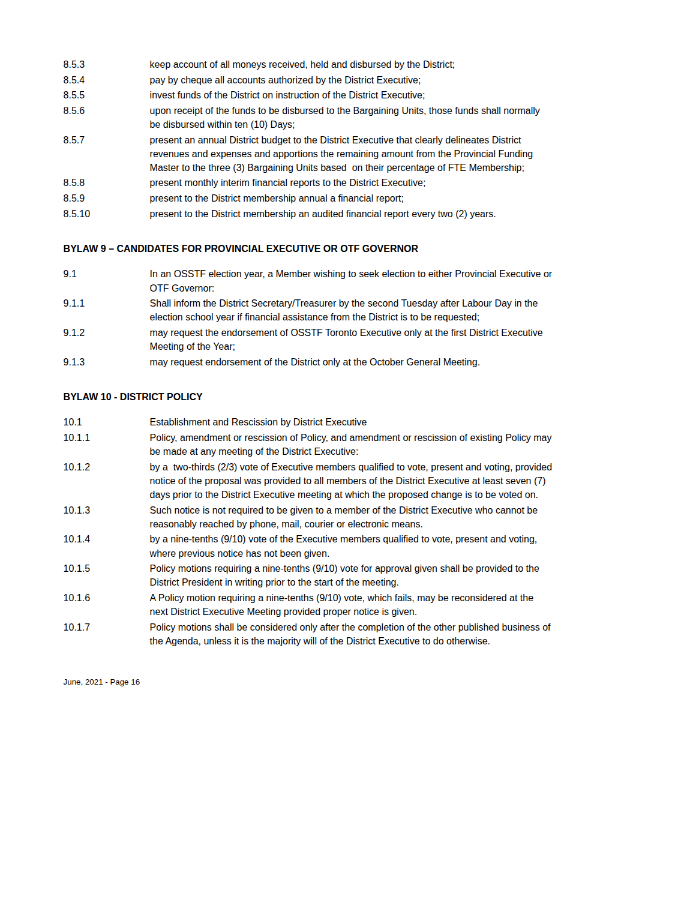8.5.3
keep account of all moneys received, held and disbursed by the District;
8.5.4
pay by cheque all accounts authorized by the District Executive;
8.5.5
invest funds of the District on instruction of the District Executive;
8.5.6
upon receipt of the funds to be disbursed to the Bargaining Units, those funds shall normally be disbursed within ten (10) Days;
8.5.7
present an annual District budget to the District Executive that clearly delineates District revenues and expenses and apportions the remaining amount from the Provincial Funding Master to the three (3) Bargaining Units based on their percentage of FTE Membership;
8.5.8
present monthly interim financial reports to the District Executive;
8.5.9
present to the District membership annual a financial report;
8.5.10
present to the District membership an audited financial report every two (2) years.
BYLAW 9 – CANDIDATES FOR PROVINCIAL EXECUTIVE OR OTF GOVERNOR
9.1
In an OSSTF election year, a Member wishing to seek election to either Provincial Executive or OTF Governor:
9.1.1
Shall inform the District Secretary/Treasurer by the second Tuesday after Labour Day in the election school year if financial assistance from the District is to be requested;
9.1.2
may request the endorsement of OSSTF Toronto Executive only at the first District Executive Meeting of the Year;
9.1.3
may request endorsement of the District only at the October General Meeting.
BYLAW 10 - DISTRICT POLICY
10.1
Establishment and Rescission by District Executive
10.1.1
Policy, amendment or rescission of Policy, and amendment or rescission of existing Policy may be made at any meeting of the District Executive:
10.1.2
by a two-thirds (2/3) vote of Executive members qualified to vote, present and voting, provided notice of the proposal was provided to all members of the District Executive at least seven (7) days prior to the District Executive meeting at which the proposed change is to be voted on.
10.1.3
Such notice is not required to be given to a member of the District Executive who cannot be reasonably reached by phone, mail, courier or electronic means.
10.1.4
by a nine-tenths (9/10) vote of the Executive members qualified to vote, present and voting, where previous notice has not been given.
10.1.5
Policy motions requiring a nine-tenths (9/10) vote for approval given shall be provided to the District President in writing prior to the start of the meeting.
10.1.6
A Policy motion requiring a nine-tenths (9/10) vote, which fails, may be reconsidered at the next District Executive Meeting provided proper notice is given.
10.1.7
Policy motions shall be considered only after the completion of the other published business of the Agenda, unless it is the majority will of the District Executive to do otherwise.
June, 2021 - Page 16